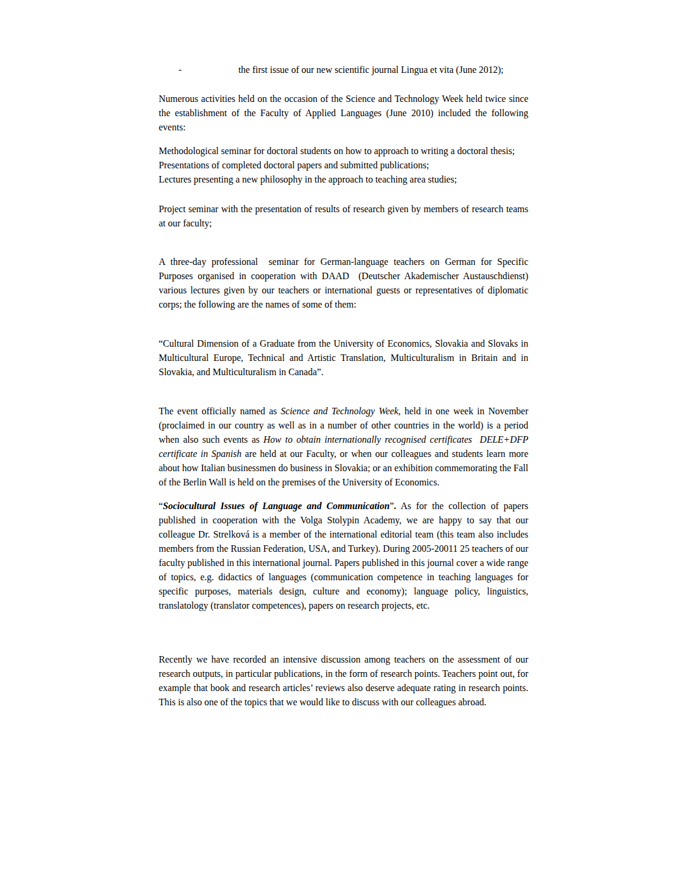-the first issue of our new scientific journal Lingua et vita (June 2012);
Numerous activities held on the occasion of the Science and Technology Week held twice since the establishment of the Faculty of Applied Languages (June 2010) included the following events:
Methodological seminar for doctoral students on how to approach to writing a doctoral thesis;
Presentations of completed doctoral papers and submitted publications;
Lectures presenting a new philosophy in the approach to teaching area studies;
Project seminar with the presentation of results of research given by members of research teams at our faculty;
A three-day professional seminar for German-language teachers on German for Specific Purposes organised in cooperation with DAAD (Deutscher Akademischer Austauschdienst) various lectures given by our teachers or international guests or representatives of diplomatic corps; the following are the names of some of them:
“Cultural Dimension of a Graduate from the University of Economics, Slovakia and Slovaks in Multicultural Europe, Technical and Artistic Translation, Multiculturalism in Britain and in Slovakia, and Multiculturalism in Canada”.
The event officially named as Science and Technology Week, held in one week in November (proclaimed in our country as well as in a number of other countries in the world) is a period when also such events as How to obtain internationally recognised certificates DELE+DFP certificate in Spanish are held at our Faculty, or when our colleagues and students learn more about how Italian businessmen do business in Slovakia; or an exhibition commemorating the Fall of the Berlin Wall is held on the premises of the University of Economics.
“Sociocultural Issues of Language and Communication”. As for the collection of papers published in cooperation with the Volga Stolypin Academy, we are happy to say that our colleague Dr. Strelková is a member of the international editorial team (this team also includes members from the Russian Federation, USA, and Turkey). During 2005-20011 25 teachers of our faculty published in this international journal. Papers published in this journal cover a wide range of topics, e.g. didactics of languages (communication competence in teaching languages for specific purposes, materials design, culture and economy); language policy, linguistics, translatology (translator competences), papers on research projects, etc.
Recently we have recorded an intensive discussion among teachers on the assessment of our research outputs, in particular publications, in the form of research points. Teachers point out, for example that book and research articles’ reviews also deserve adequate rating in research points. This is also one of the topics that we would like to discuss with our colleagues abroad.